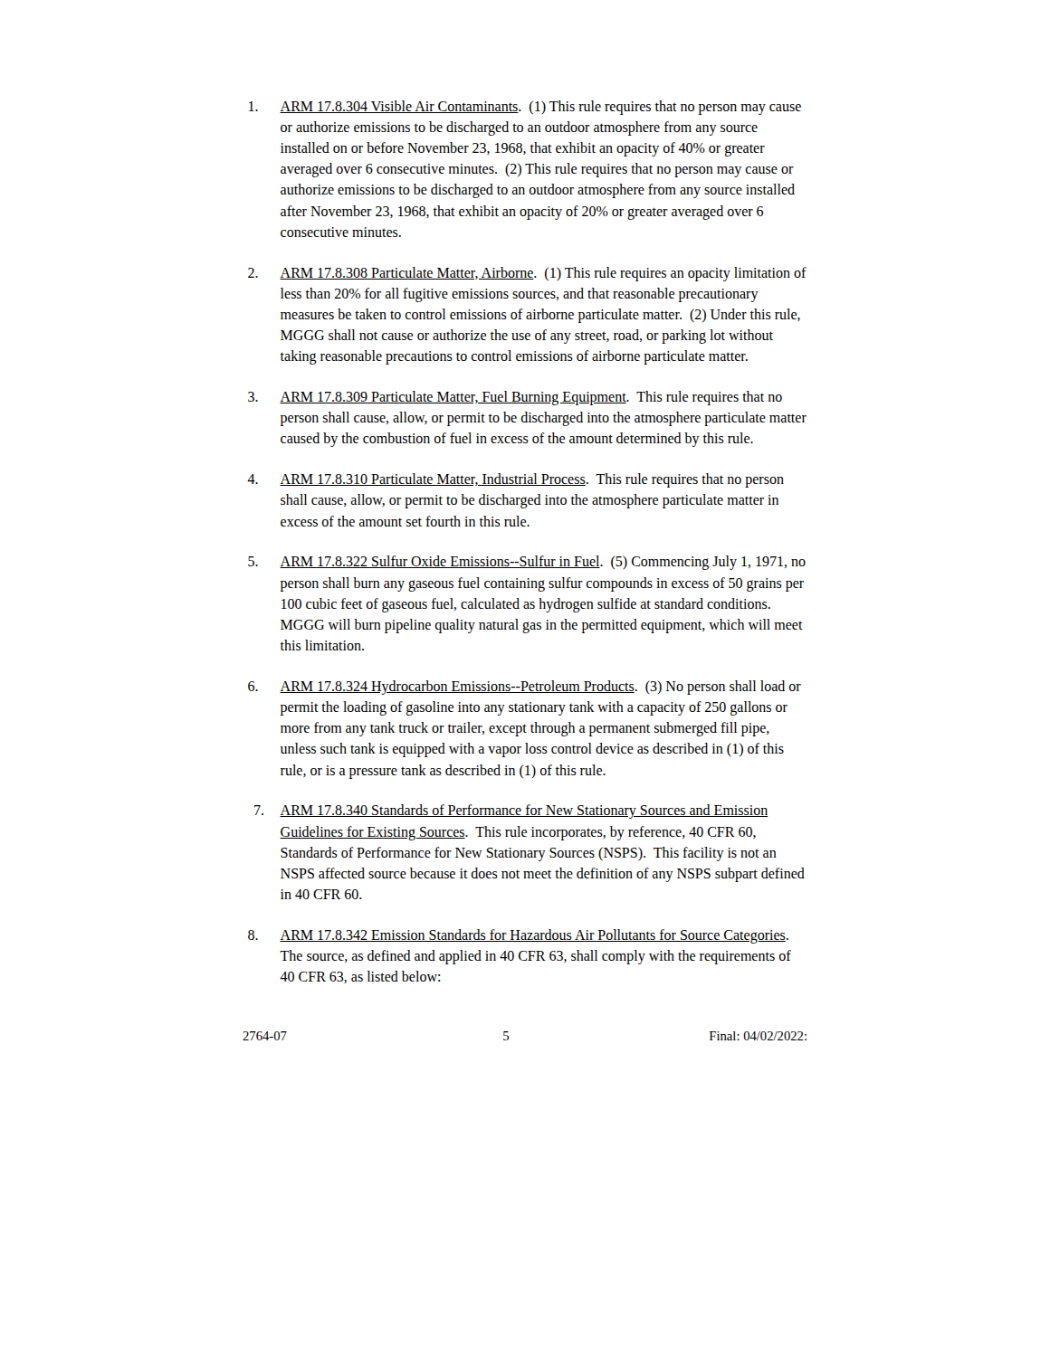1. ARM 17.8.304 Visible Air Contaminants. (1) This rule requires that no person may cause or authorize emissions to be discharged to an outdoor atmosphere from any source installed on or before November 23, 1968, that exhibit an opacity of 40% or greater averaged over 6 consecutive minutes. (2) This rule requires that no person may cause or authorize emissions to be discharged to an outdoor atmosphere from any source installed after November 23, 1968, that exhibit an opacity of 20% or greater averaged over 6 consecutive minutes.
2. ARM 17.8.308 Particulate Matter, Airborne. (1) This rule requires an opacity limitation of less than 20% for all fugitive emissions sources, and that reasonable precautionary measures be taken to control emissions of airborne particulate matter. (2) Under this rule, MGGG shall not cause or authorize the use of any street, road, or parking lot without taking reasonable precautions to control emissions of airborne particulate matter.
3. ARM 17.8.309 Particulate Matter, Fuel Burning Equipment. This rule requires that no person shall cause, allow, or permit to be discharged into the atmosphere particulate matter caused by the combustion of fuel in excess of the amount determined by this rule.
4. ARM 17.8.310 Particulate Matter, Industrial Process. This rule requires that no person shall cause, allow, or permit to be discharged into the atmosphere particulate matter in excess of the amount set fourth in this rule.
5. ARM 17.8.322 Sulfur Oxide Emissions--Sulfur in Fuel. (5) Commencing July 1, 1971, no person shall burn any gaseous fuel containing sulfur compounds in excess of 50 grains per 100 cubic feet of gaseous fuel, calculated as hydrogen sulfide at standard conditions. MGGG will burn pipeline quality natural gas in the permitted equipment, which will meet this limitation.
6. ARM 17.8.324 Hydrocarbon Emissions--Petroleum Products. (3) No person shall load or permit the loading of gasoline into any stationary tank with a capacity of 250 gallons or more from any tank truck or trailer, except through a permanent submerged fill pipe, unless such tank is equipped with a vapor loss control device as described in (1) of this rule, or is a pressure tank as described in (1) of this rule.
7. ARM 17.8.340 Standards of Performance for New Stationary Sources and Emission Guidelines for Existing Sources. This rule incorporates, by reference, 40 CFR 60, Standards of Performance for New Stationary Sources (NSPS). This facility is not an NSPS affected source because it does not meet the definition of any NSPS subpart defined in 40 CFR 60.
8. ARM 17.8.342 Emission Standards for Hazardous Air Pollutants for Source Categories. The source, as defined and applied in 40 CFR 63, shall comply with the requirements of 40 CFR 63, as listed below:
2764-07 5 Final: 04/02/2022: